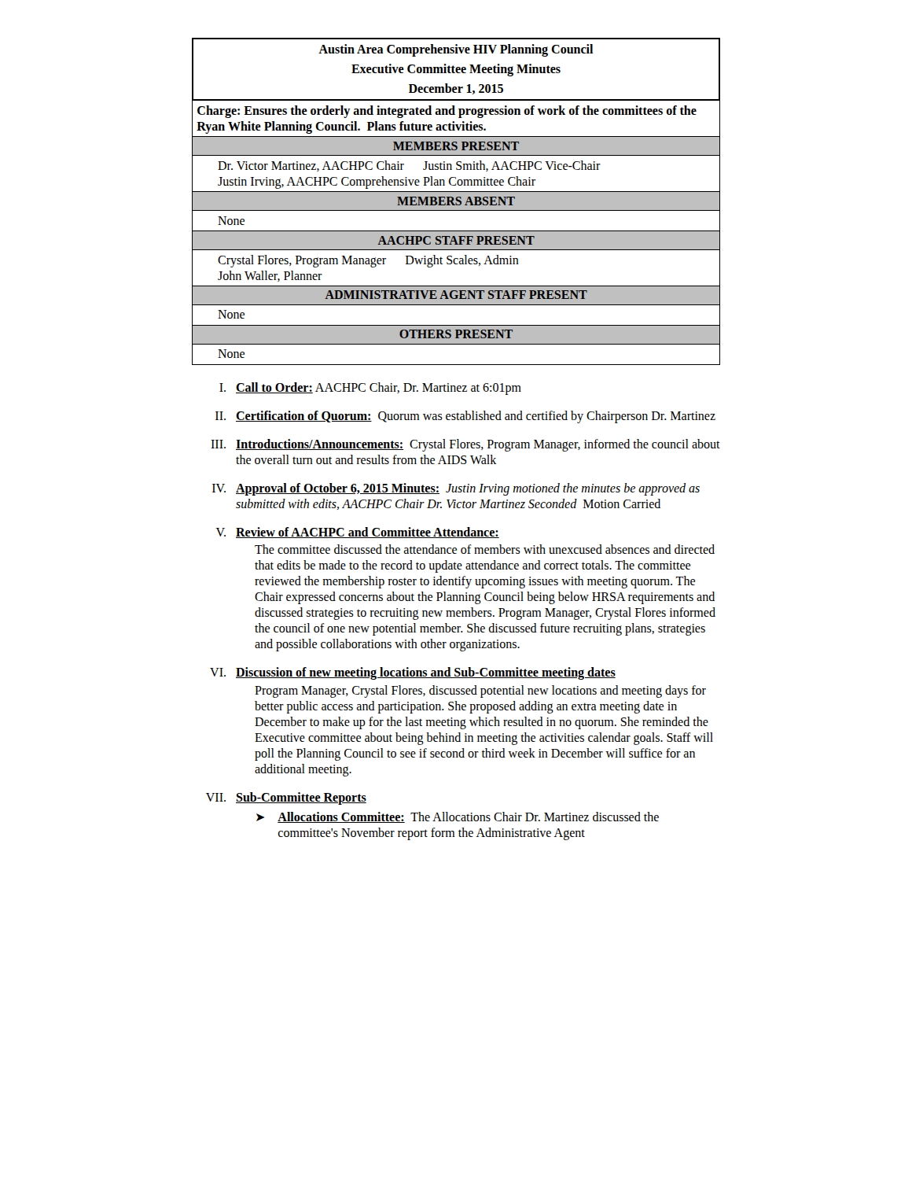| Austin Area Comprehensive HIV Planning Council |
| Executive Committee Meeting Minutes |
| December 1, 2015 |
Charge: Ensures the orderly and integrated and progression of work of the committees of the Ryan White Planning Council. Plans future activities.
MEMBERS PRESENT
Dr. Victor Martinez, AACHPC Chair Justin Smith, AACHPC Vice-Chair
Justin Irving, AACHPC Comprehensive Plan Committee Chair
MEMBERS ABSENT
None
AACHPC STAFF PRESENT
Crystal Flores, Program Manager Dwight Scales, Admin
John Waller, Planner
ADMINISTRATIVE AGENT STAFF PRESENT
None
OTHERS PRESENT
None
Call to Order: AACHPC Chair, Dr. Martinez at 6:01pm
Certification of Quorum: Quorum was established and certified by Chairperson Dr. Martinez
Introductions/Announcements: Crystal Flores, Program Manager, informed the council about the overall turn out and results from the AIDS Walk
Approval of October 6, 2015 Minutes: Justin Irving motioned the minutes be approved as submitted with edits, AACHPC Chair Dr. Victor Martinez Seconded Motion Carried
Review of AACHPC and Committee Attendance:
The committee discussed the attendance of members with unexcused absences and directed that edits be made to the record to update attendance and correct totals. The committee reviewed the membership roster to identify upcoming issues with meeting quorum. The Chair expressed concerns about the Planning Council being below HRSA requirements and discussed strategies to recruiting new members. Program Manager, Crystal Flores informed the council of one new potential member. She discussed future recruiting plans, strategies and possible collaborations with other organizations.
Discussion of new meeting locations and Sub-Committee meeting dates
Program Manager, Crystal Flores, discussed potential new locations and meeting days for better public access and participation. She proposed adding an extra meeting date in December to make up for the last meeting which resulted in no quorum. She reminded the Executive committee about being behind in meeting the activities calendar goals. Staff will poll the Planning Council to see if second or third week in December will suffice for an additional meeting.
Sub-Committee Reports
Allocations Committee: The Allocations Chair Dr. Martinez discussed the committee's November report form the Administrative Agent